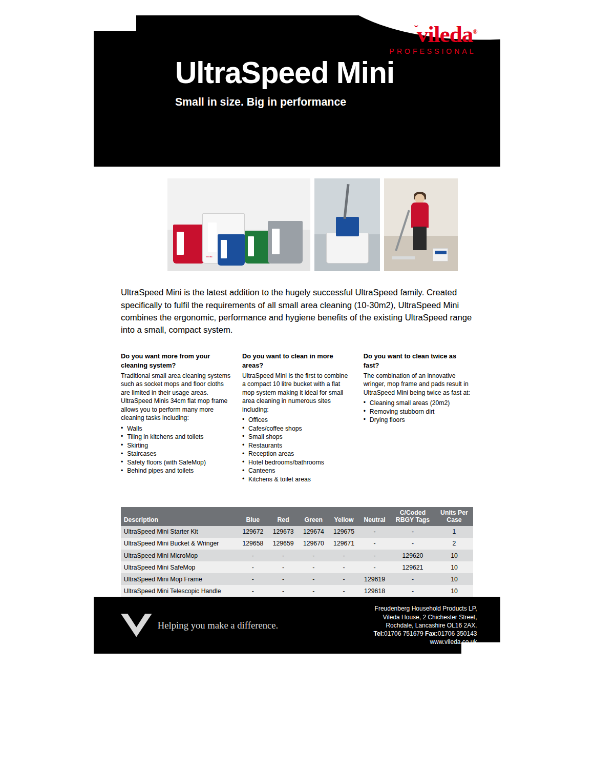ˇvileda®
PROFESSIONAL
UltraSpeed Mini
Small in size. Big in performance
vileda
vileda
UltraSpeed Mini is the latest addition to the hugely successful UltraSpeed family. Created specifically to fulfil the requirements of all small area cleaning (10-30m2), UltraSpeed Mini combines the ergonomic, performance and hygiene benefits of the existing UltraSpeed range into a small, compact system.
Do you want more from your cleaning system?
Traditional small area cleaning systems such as socket mops and floor cloths are limited in their usage areas. UltraSpeed Minis 34cm flat mop frame allows you to perform many more cleaning tasks including:
Walls
Tiling in kitchens and toilets
Skirting
Staircases
Safety floors (with SafeMop)
Behind pipes and toilets
Do you want to clean in more areas?
UltraSpeed Mini is the first to combine a compact 10 litre bucket with a flat mop system making it ideal for small area cleaning in numerous sites including:
Offices
Cafes/coffee shops
Small shops
Restaurants
Reception areas
Hotel bedrooms/bathrooms
Canteens
Kitchens & toilet areas
Do you want to clean twice as fast?
The combination of an innovative wringer, mop frame and pads result in UltraSpeed Mini being twice as fast at:
Cleaning small areas (20m2)
Removing stubborn dirt
Drying floors
| Description | Blue | Red | Green | Yellow | Neutral | C/Coded RBGY Tags | Units Per Case |
| --- | --- | --- | --- | --- | --- | --- | --- |
| UltraSpeed Mini Starter Kit | 129672 | 129673 | 129674 | 129675 | - | - | 1 |
| UltraSpeed Mini Bucket & Wringer | 129658 | 129659 | 129670 | 129671 | - | - | 2 |
| UltraSpeed Mini MicroMop | - | - | - | - | - | 129620 | 10 |
| UltraSpeed Mini SafeMop | - | - | - | - | - | 129621 | 10 |
| UltraSpeed Mini Mop Frame | - | - | - | - | 129619 | - | 10 |
| UltraSpeed Mini Telescopic Handle | - | - | - | - | 129618 | - | 10 |
Helping you make a difference.
Freudenberg Household Products LP,
Vileda House, 2 Chichester Street,
Rochdale, Lancashire OL16 2AX.
Tel: 01706 751679 Fax: 01706 350143
www.vileda.co.uk